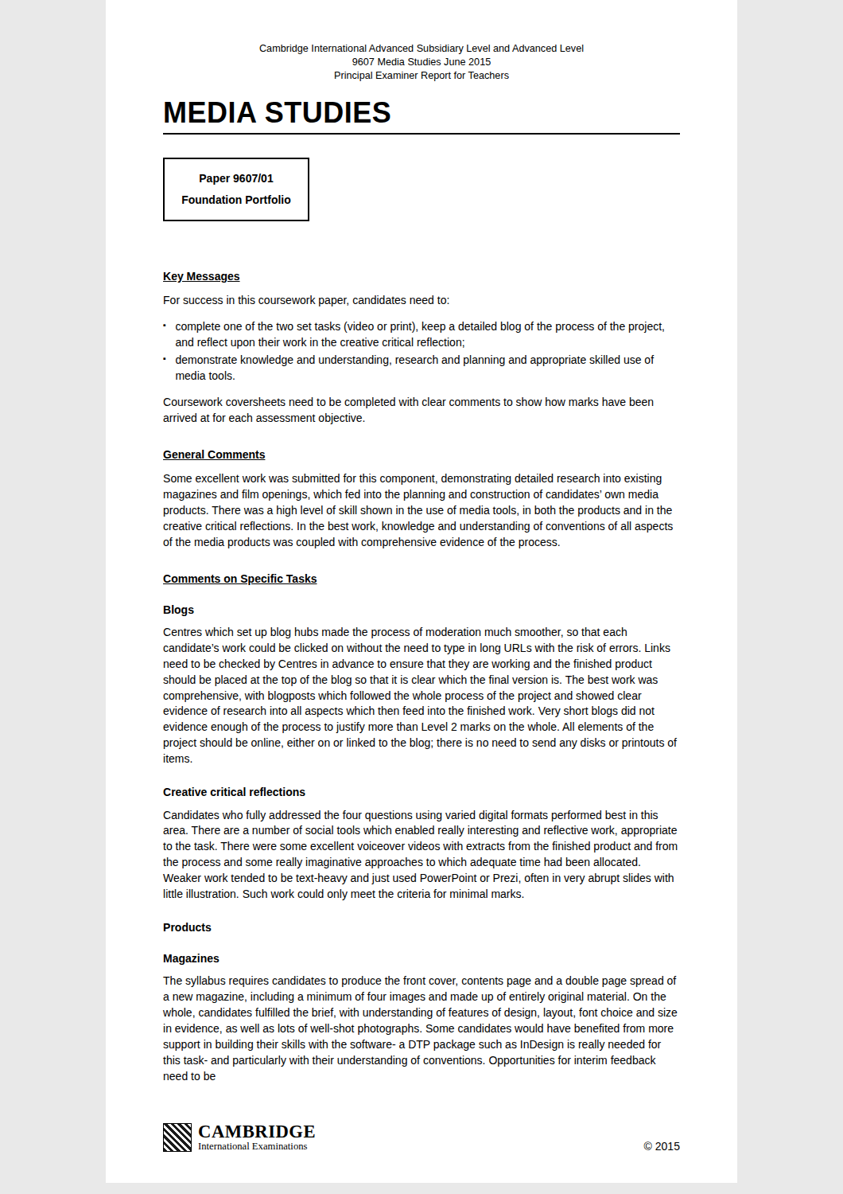Cambridge International Advanced Subsidiary Level and Advanced Level
9607 Media Studies June 2015
Principal Examiner Report for Teachers
MEDIA STUDIES
Paper 9607/01 Foundation Portfolio
Key Messages
For success in this coursework paper, candidates need to:
complete one of the two set tasks (video or print), keep a detailed blog of the process of the project, and reflect upon their work in the creative critical reflection;
demonstrate knowledge and understanding, research and planning and appropriate skilled use of media tools.
Coursework coversheets need to be completed with clear comments to show how marks have been arrived at for each assessment objective.
General Comments
Some excellent work was submitted for this component, demonstrating detailed research into existing magazines and film openings, which fed into the planning and construction of candidates’ own media products. There was a high level of skill shown in the use of media tools, in both the products and in the creative critical reflections. In the best work, knowledge and understanding of conventions of all aspects of the media products was coupled with comprehensive evidence of the process.
Comments on Specific Tasks
Blogs
Centres which set up blog hubs made the process of moderation much smoother, so that each candidate’s work could be clicked on without the need to type in long URLs with the risk of errors. Links need to be checked by Centres in advance to ensure that they are working and the finished product should be placed at the top of the blog so that it is clear which the final version is. The best work was comprehensive, with blogposts which followed the whole process of the project and showed clear evidence of research into all aspects which then feed into the finished work. Very short blogs did not evidence enough of the process to justify more than Level 2 marks on the whole. All elements of the project should be online, either on or linked to the blog; there is no need to send any disks or printouts of items.
Creative critical reflections
Candidates who fully addressed the four questions using varied digital formats performed best in this area. There are a number of social tools which enabled really interesting and reflective work, appropriate to the task. There were some excellent voiceover videos with extracts from the finished product and from the process and some really imaginative approaches to which adequate time had been allocated. Weaker work tended to be text-heavy and just used PowerPoint or Prezi, often in very abrupt slides with little illustration. Such work could only meet the criteria for minimal marks.
Products
Magazines
The syllabus requires candidates to produce the front cover, contents page and a double page spread of a new magazine, including a minimum of four images and made up of entirely original material. On the whole, candidates fulfilled the brief, with understanding of features of design, layout, font choice and size in evidence, as well as lots of well-shot photographs. Some candidates would have benefited from more support in building their skills with the software- a DTP package such as InDesign is really needed for this task- and particularly with their understanding of conventions. Opportunities for interim feedback need to be
CAMBRIDGE International Examinations
© 2015